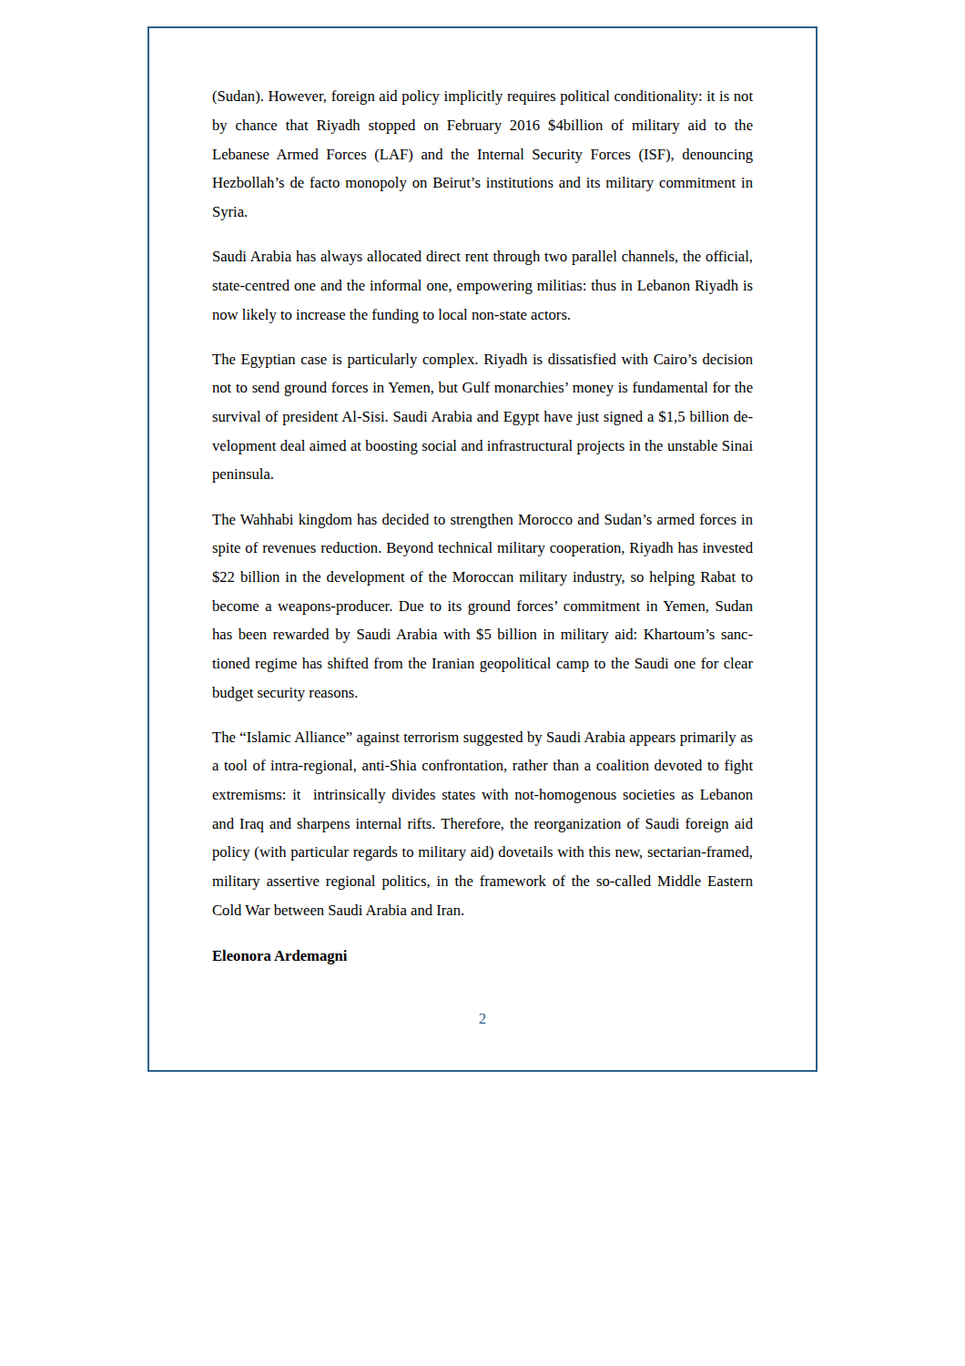(Sudan). However, foreign aid policy implicitly requires political conditionality: it is not by chance that Riyadh stopped on February 2016 $4billion of military aid to the Lebanese Armed Forces (LAF) and the Internal Security Forces (ISF), denouncing Hezbollah’s de facto monopoly on Beirut’s institutions and its military commitment in Syria.
Saudi Arabia has always allocated direct rent through two parallel channels, the official, state-centred one and the informal one, empowering militias: thus in Lebanon Riyadh is now likely to increase the funding to local non-state actors.
The Egyptian case is particularly complex. Riyadh is dissatisfied with Cairo’s decision not to send ground forces in Yemen, but Gulf monarchies’ money is fundamental for the survival of president Al-Sisi. Saudi Arabia and Egypt have just signed a $1,5 billion development deal aimed at boosting social and infrastructural projects in the unstable Sinai peninsula.
The Wahhabi kingdom has decided to strengthen Morocco and Sudan’s armed forces in spite of revenues reduction. Beyond technical military cooperation, Riyadh has invested $22 billion in the development of the Moroccan military industry, so helping Rabat to become a weapons-producer. Due to its ground forces’ commitment in Yemen, Sudan has been rewarded by Saudi Arabia with $5 billion in military aid: Khartoum’s sanctioned regime has shifted from the Iranian geopolitical camp to the Saudi one for clear budget security reasons.
The “Islamic Alliance” against terrorism suggested by Saudi Arabia appears primarily as a tool of intra-regional, anti-Shia confrontation, rather than a coalition devoted to fight extremisms: it intrinsically divides states with not-homogenous societies as Lebanon and Iraq and sharpens internal rifts. Therefore, the reorganization of Saudi foreign aid policy (with particular regards to military aid) dovetails with this new, sectarian-framed, military assertive regional politics, in the framework of the so-called Middle Eastern Cold War between Saudi Arabia and Iran.
Eleonora Ardemagni
2